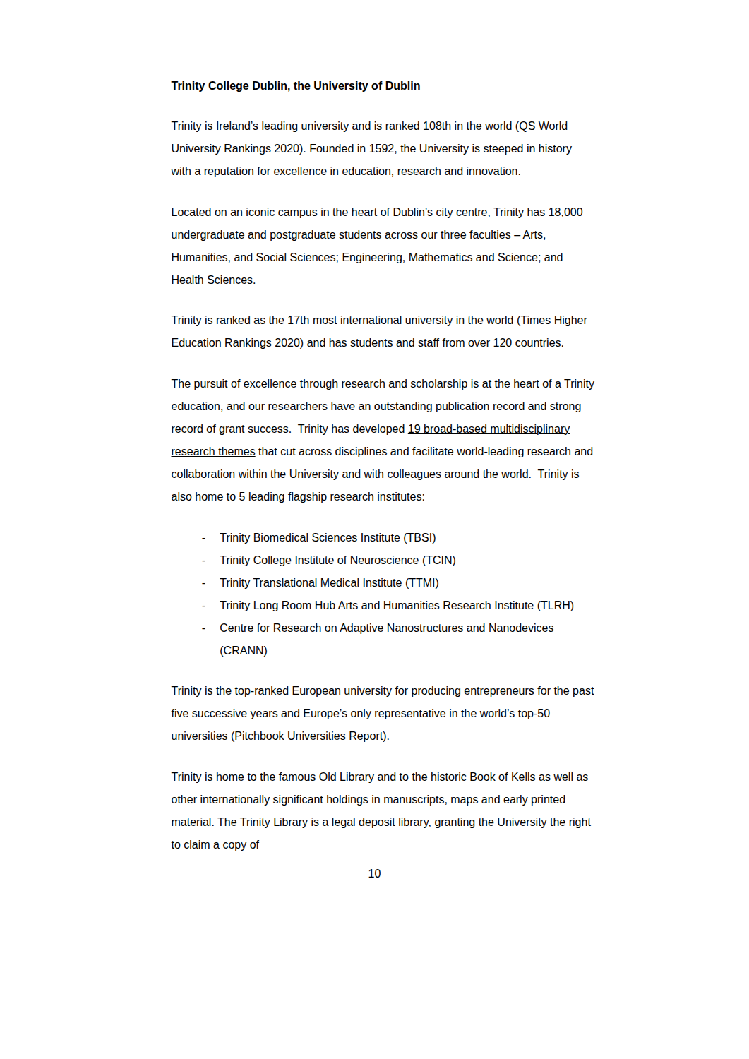Trinity College Dublin, the University of Dublin
Trinity is Ireland’s leading university and is ranked 108th in the world (QS World University Rankings 2020). Founded in 1592, the University is steeped in history with a reputation for excellence in education, research and innovation.
Located on an iconic campus in the heart of Dublin’s city centre, Trinity has 18,000 undergraduate and postgraduate students across our three faculties – Arts, Humanities, and Social Sciences; Engineering, Mathematics and Science; and Health Sciences.
Trinity is ranked as the 17th most international university in the world (Times Higher Education Rankings 2020) and has students and staff from over 120 countries.
The pursuit of excellence through research and scholarship is at the heart of a Trinity education, and our researchers have an outstanding publication record and strong record of grant success. Trinity has developed 19 broad-based multidisciplinary research themes that cut across disciplines and facilitate world-leading research and collaboration within the University and with colleagues around the world. Trinity is also home to 5 leading flagship research institutes:
Trinity Biomedical Sciences Institute (TBSI)
Trinity College Institute of Neuroscience (TCIN)
Trinity Translational Medical Institute (TTMI)
Trinity Long Room Hub Arts and Humanities Research Institute (TLRH)
Centre for Research on Adaptive Nanostructures and Nanodevices (CRANN)
Trinity is the top-ranked European university for producing entrepreneurs for the past five successive years and Europe’s only representative in the world’s top-50 universities (Pitchbook Universities Report).
Trinity is home to the famous Old Library and to the historic Book of Kells as well as other internationally significant holdings in manuscripts, maps and early printed material. The Trinity Library is a legal deposit library, granting the University the right to claim a copy of
10